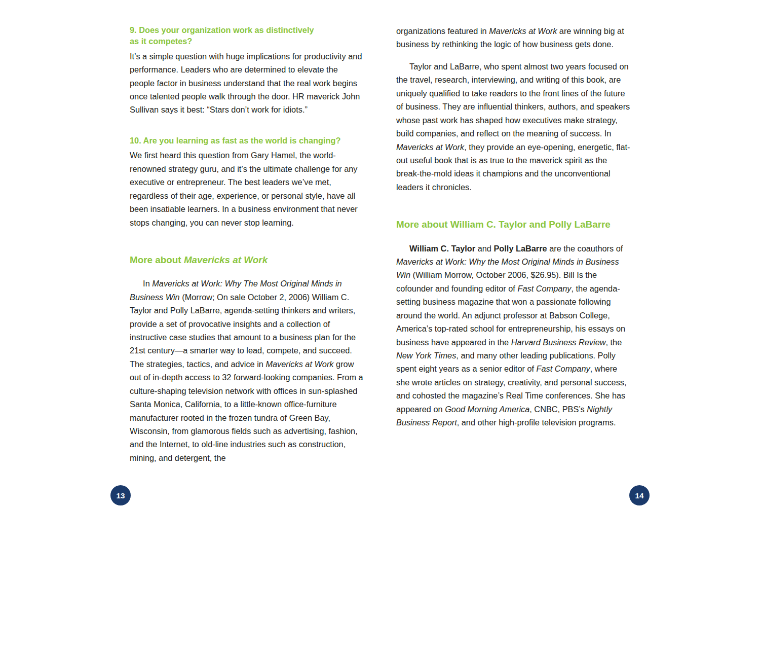9. Does your organization work as distinctively
as it competes?
It’s a simple question with huge implications for productivity and performance. Leaders who are determined to elevate the people factor in business understand that the real work begins once talented people walk through the door. HR maverick John Sullivan says it best: “Stars don’t work for idiots.”
10. Are you learning as fast as the world is changing?
We first heard this question from Gary Hamel, the world-renowned strategy guru, and it’s the ultimate challenge for any executive or entrepreneur. The best leaders we’ve met, regardless of their age, experience, or personal style, have all been insatiable learners. In a business environment that never stops changing, you can never stop learning.
More about Mavericks at Work
In Mavericks at Work: Why The Most Original Minds in Business Win (Morrow; On sale October 2, 2006) William C. Taylor and Polly LaBarre, agenda-setting thinkers and writers, provide a set of provocative insights and a collection of instructive case studies that amount to a business plan for the 21st century—a smarter way to lead, compete, and succeed. The strategies, tactics, and advice in Mavericks at Work grow out of in-depth access to 32 forward-looking companies. From a culture-shaping television network with offices in sun-splashed Santa Monica, California, to a little-known office-furniture manufacturer rooted in the frozen tundra of Green Bay, Wisconsin, from glamorous fields such as advertising, fashion, and the Internet, to old-line industries such as construction, mining, and detergent, the
organizations featured in Mavericks at Work are winning big at business by rethinking the logic of how business gets done.
Taylor and LaBarre, who spent almost two years focused on the travel, research, interviewing, and writing of this book, are uniquely qualified to take readers to the front lines of the future of business. They are influential thinkers, authors, and speakers whose past work has shaped how executives make strategy, build companies, and reflect on the meaning of success. In Mavericks at Work, they provide an eye-opening, energetic, flat-out useful book that is as true to the maverick spirit as the break-the-mold ideas it champions and the unconventional leaders it chronicles.
More about William C. Taylor and Polly LaBarre
William C. Taylor and Polly LaBarre are the coauthors of Mavericks at Work: Why the Most Original Minds in Business Win (William Morrow, October 2006, $26.95). Bill Is the cofounder and founding editor of Fast Company, the agenda-setting business magazine that won a passionate following around the world. An adjunct professor at Babson College, America’s top-rated school for entrepreneurship, his essays on business have appeared in the Harvard Business Review, the New York Times, and many other leading publications. Polly spent eight years as a senior editor of Fast Company, where she wrote articles on strategy, creativity, and personal success, and cohosted the magazine’s Real Time conferences. She has appeared on Good Morning America, CNBC, PBS’s Nightly Business Report, and other high-profile television programs.
13
14